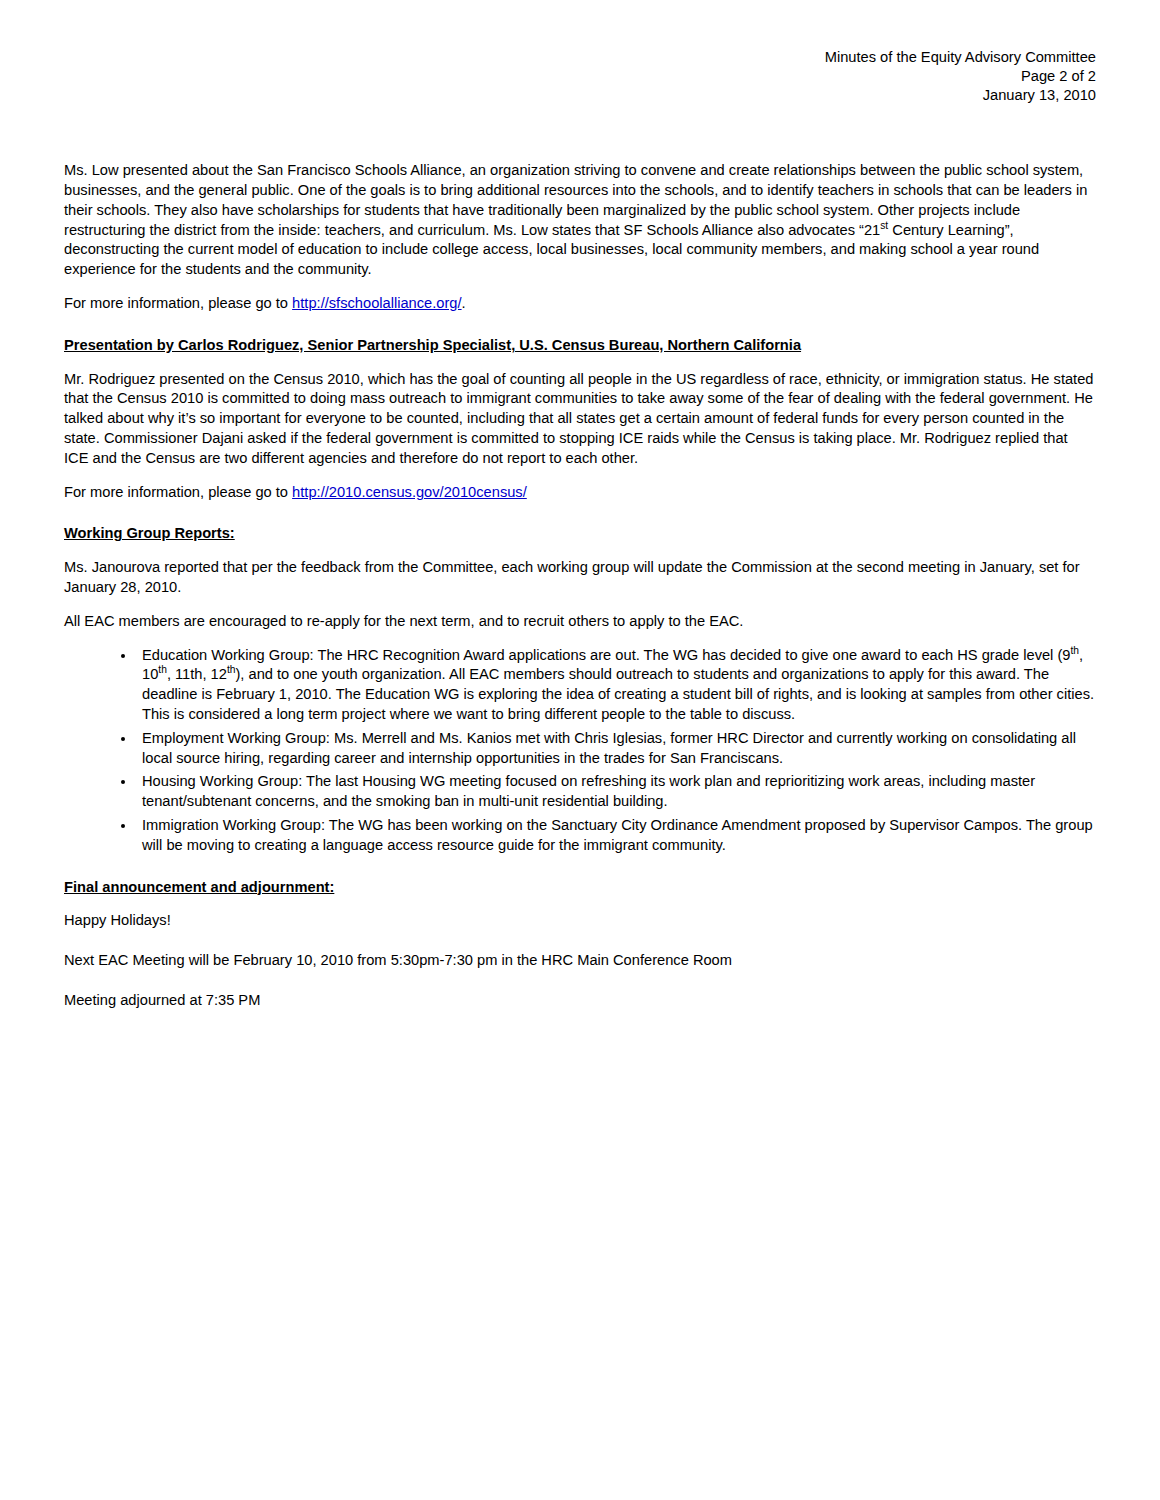Minutes of the Equity Advisory Committee
Page 2 of 2
January 13, 2010
Ms. Low presented about the San Francisco Schools Alliance, an organization striving to convene and create relationships between the public school system, businesses, and the general public. One of the goals is to bring additional resources into the schools, and to identify teachers in schools that can be leaders in their schools. They also have scholarships for students that have traditionally been marginalized by the public school system. Other projects include restructuring the district from the inside: teachers, and curriculum. Ms. Low states that SF Schools Alliance also advocates “21st Century Learning”, deconstructing the current model of education to include college access, local businesses, local community members, and making school a year round experience for the students and the community.
For more information, please go to http://sfschoolalliance.org/.
Presentation by Carlos Rodriguez, Senior Partnership Specialist, U.S. Census Bureau, Northern California
Mr. Rodriguez presented on the Census 2010, which has the goal of counting all people in the US regardless of race, ethnicity, or immigration status. He stated that the Census 2010 is committed to doing mass outreach to immigrant communities to take away some of the fear of dealing with the federal government. He talked about why it’s so important for everyone to be counted, including that all states get a certain amount of federal funds for every person counted in the state. Commissioner Dajani asked if the federal government is committed to stopping ICE raids while the Census is taking place. Mr. Rodriguez replied that ICE and the Census are two different agencies and therefore do not report to each other.
For more information, please go to http://2010.census.gov/2010census/
Working Group Reports:
Ms. Janourova reported that per the feedback from the Committee, each working group will update the Commission at the second meeting in January, set for January 28, 2010.
All EAC members are encouraged to re-apply for the next term, and to recruit others to apply to the EAC.
Education Working Group: The HRC Recognition Award applications are out. The WG has decided to give one award to each HS grade level (9th, 10th, 11th, 12th), and to one youth organization. All EAC members should outreach to students and organizations to apply for this award. The deadline is February 1, 2010. The Education WG is exploring the idea of creating a student bill of rights, and is looking at samples from other cities. This is considered a long term project where we want to bring different people to the table to discuss.
Employment Working Group: Ms. Merrell and Ms. Kanios met with Chris Iglesias, former HRC Director and currently working on consolidating all local source hiring, regarding career and internship opportunities in the trades for San Franciscans.
Housing Working Group: The last Housing WG meeting focused on refreshing its work plan and reprioritizing work areas, including master tenant/subtenant concerns, and the smoking ban in multi-unit residential building.
Immigration Working Group: The WG has been working on the Sanctuary City Ordinance Amendment proposed by Supervisor Campos. The group will be moving to creating a language access resource guide for the immigrant community.
Final announcement and adjournment:
Happy Holidays!
Next EAC Meeting will be February 10, 2010 from 5:30pm-7:30 pm in the HRC Main Conference Room
Meeting adjourned at 7:35 PM